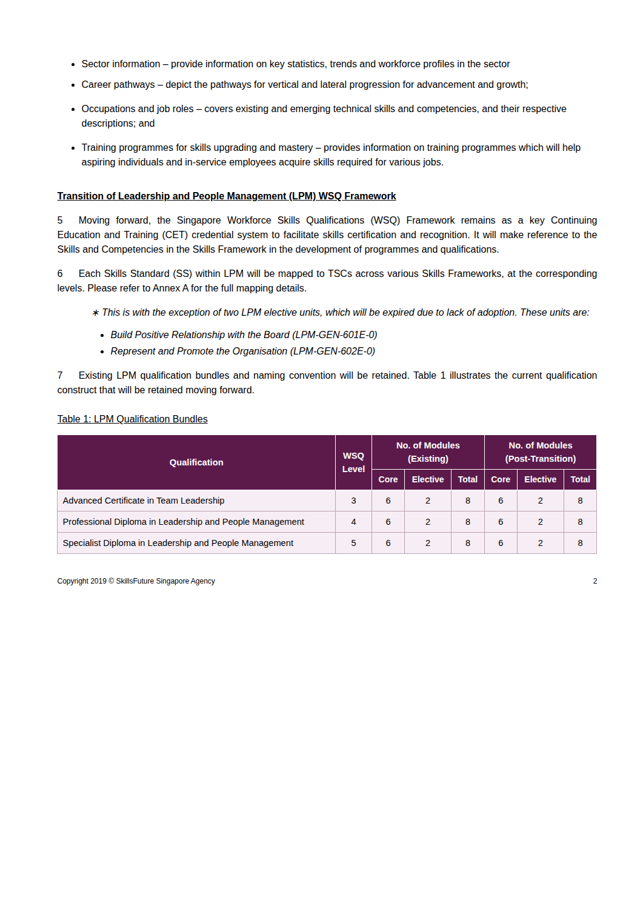Sector information – provide information on key statistics, trends and workforce profiles in the sector
Career pathways – depict the pathways for vertical and lateral progression for advancement and growth;
Occupations and job roles – covers existing and emerging technical skills and competencies, and their respective descriptions; and
Training programmes for skills upgrading and mastery – provides information on training programmes which will help aspiring individuals and in-service employees acquire skills required for various jobs.
Transition of Leadership and People Management (LPM) WSQ Framework
5 Moving forward, the Singapore Workforce Skills Qualifications (WSQ) Framework remains as a key Continuing Education and Training (CET) credential system to facilitate skills certification and recognition. It will make reference to the Skills and Competencies in the Skills Framework in the development of programmes and qualifications.
6 Each Skills Standard (SS) within LPM will be mapped to TSCs across various Skills Frameworks, at the corresponding levels. Please refer to Annex A for the full mapping details.
∗ This is with the exception of two LPM elective units, which will be expired due to lack of adoption. These units are:
Build Positive Relationship with the Board (LPM-GEN-601E-0)
Represent and Promote the Organisation (LPM-GEN-602E-0)
7 Existing LPM qualification bundles and naming convention will be retained. Table 1 illustrates the current qualification construct that will be retained moving forward.
Table 1: LPM Qualification Bundles
| Qualification | WSQ Level | No. of Modules (Existing) | No. of Modules (Post-Transition) |
| --- | --- | --- | --- |
| Core | Elective | Total | Core | Elective | Total |
| Advanced Certificate in Team Leadership | 3 | 6 | 2 | 8 | 6 | 2 | 8 |
| Professional Diploma in Leadership and People Management | 4 | 6 | 2 | 8 | 6 | 2 | 8 |
| Specialist Diploma in Leadership and People Management | 5 | 6 | 2 | 8 | 6 | 2 | 8 |
Copyright 2019 © SkillsFuture Singapore Agency 2